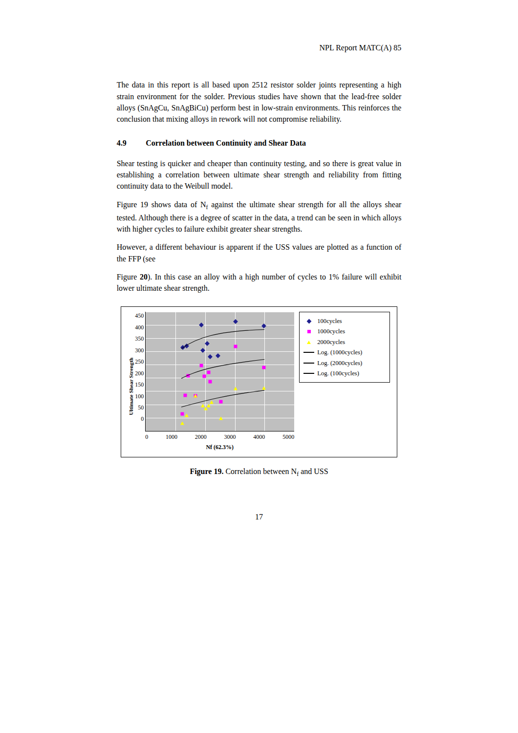NPL Report MATC(A) 85
The data in this report is all based upon 2512 resistor solder joints representing a high strain environment for the solder. Previous studies have shown that the lead-free solder alloys (SnAgCu, SnAgBiCu) perform best in low-strain environments. This reinforces the conclusion that mixing alloys in rework will not compromise reliability.
4.9 Correlation between Continuity and Shear Data
Shear testing is quicker and cheaper than continuity testing, and so there is great value in establishing a correlation between ultimate shear strength and reliability from fitting continuity data to the Weibull model.
Figure 19 shows data of Nf against the ultimate shear strength for all the alloys shear tested. Although there is a degree of scatter in the data, a trend can be seen in which alloys with higher cycles to failure exhibit greater shear strengths.
However, a different behaviour is apparent if the USS values are plotted as a function of the FFP (see
Figure 20). In this case an alloy with a high number of cycles to 1% failure will exhibit lower ultimate shear strength.
Ultimate Shear Strength
450
400
350
300
250
200
150
100
50
0
010002000300040005000
Nf (62.3%)
100cycles
1000cycles
2000cycles
Log. (1000cycles)
Log. (2000cycles)
Log. (100cycles)
Figure 19. Correlation between Nf and USS
17